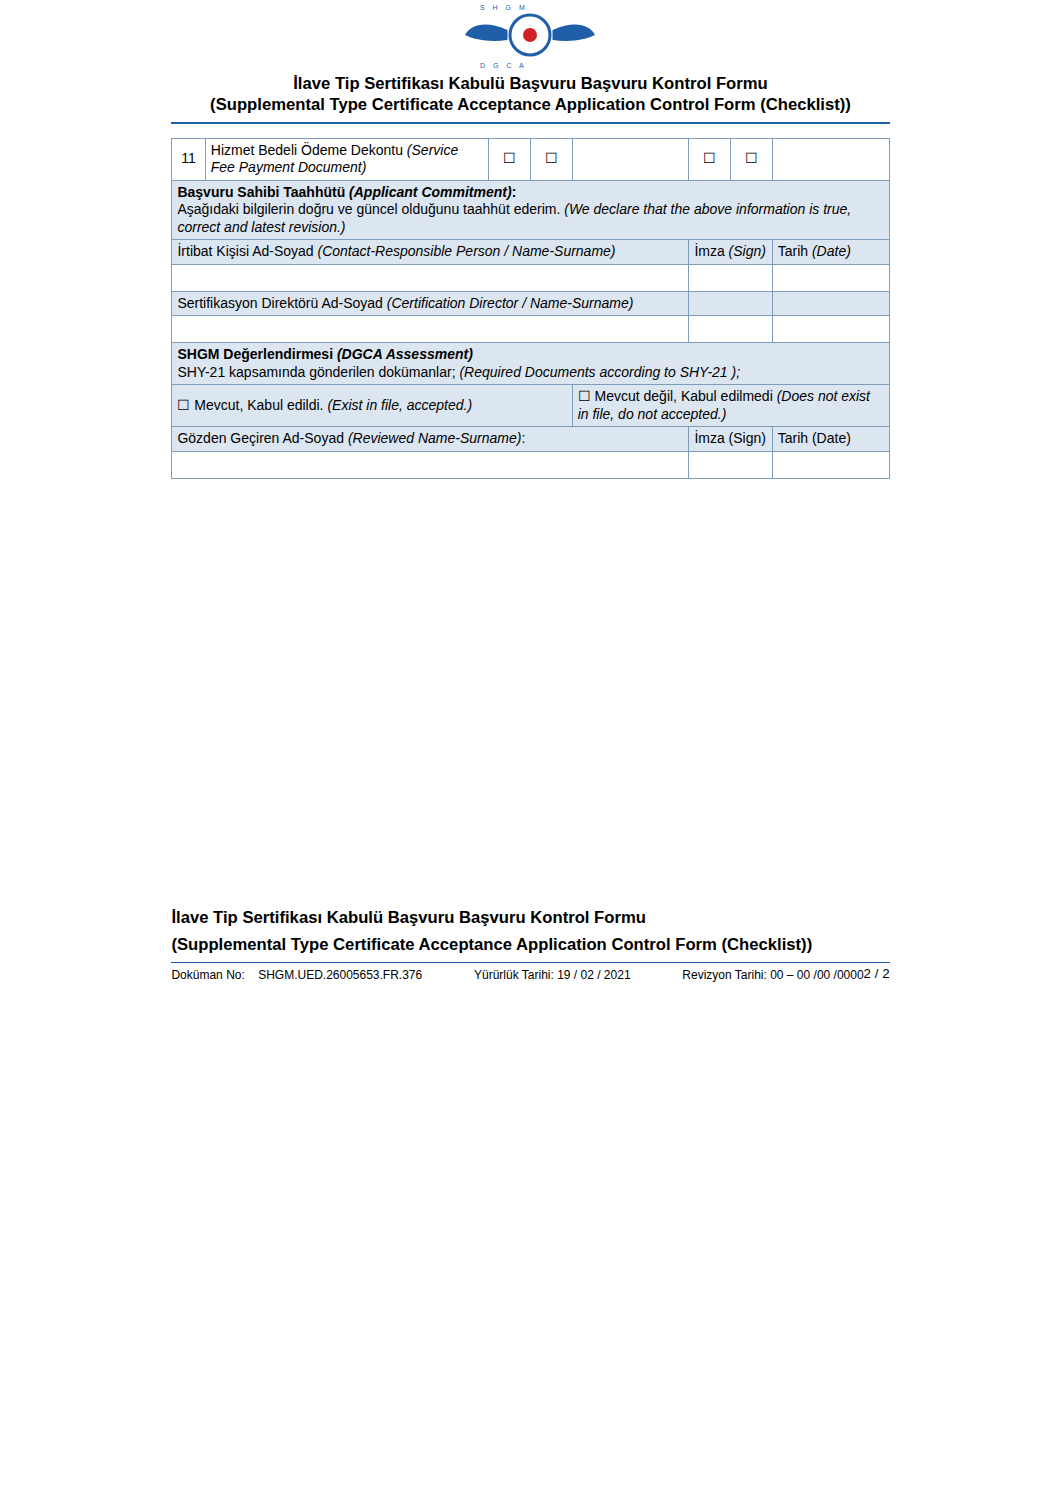İlave Tip Sertifikası Kabulü Başvuru Başvuru Kontrol Formu
(Supplemental Type Certificate Acceptance Application Control Form (Checklist))
| 11 | Hizmet Bedeli Ödeme Dekontu (Service Fee Payment Document) | ☐ | ☐ | | ☐ | ☐ | |
| Başvuru Sahibi Taahhütü (Applicant Commitment) : Aşağıdaki bilgilerin doğru ve güncel olduğunu taahhüt ederim. (We declare that the above information is true, correct and latest revision.) |
| İrtibat Kişisi Ad-Soyad (Contact-Responsible Person / Name-Surname) | İmza (Sign) | Tarih (Date) |
| Sertifikasyon Direktörü Ad-Soyad (Certification Director / Name-Surname) | | |
| SHGM Değerlendirmesi (DGCA Assessment) SHY-21 kapsamında gönderilen dokümanlar; (Required Documents according to SHY-21 ); |
| ☐ Mevcut, Kabul edildi. (Exist in file, accepted.) | ☐ Mevcut değil, Kabul edilmedi (Does not exist in file, do not accepted.) |
| Gözden Geçiren Ad-Soyad (Reviewed Name-Surname) : | İmza (Sign) | Tarih (Date) |
İlave Tip Sertifikası Kabulü Başvuru Başvuru Kontrol Formu
(Supplemental Type Certificate Acceptance Application Control Form (Checklist))
Doküman No: SHGM.UED.26005653.FR.376 Yürürlük Tarihi: 19 / 02 / 2021 Revizyon Tarihi: 00 – 00 /00 /0000
2 / 2